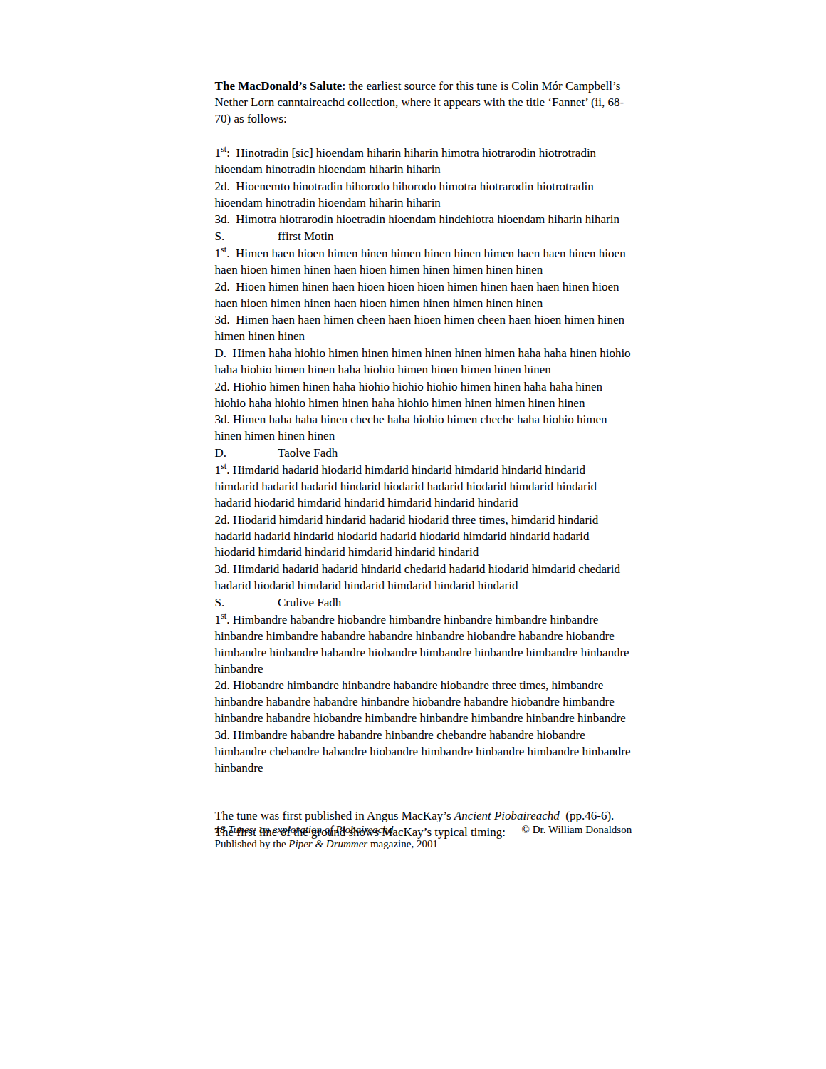The MacDonald’s Salute: the earliest source for this tune is Colin Mór Campbell’s Nether Lorn canntaireachd collection, where it appears with the title ‘Fannet’ (ii, 68-70) as follows:
1st: Hinotradin [sic] hioendam hiharin hiharin himotra hiotrarodin hiotrotradin hioendam hinotradin hioendam hiharin hiharin
2d. Hioenemto hinotradin hihorodo hihorodo himotra hiotrarodin hiotrotradin hioendam hinotradin hioendam hiharin hiharin
3d. Himotra hiotrarodin hioetradin hioendam hindehiotra hioendam hiharin hiharin
S. ffirst Motin
1st. Himen haen hioen himen hinen himen hinen hinen himen haen haen hinen hioen haen hioen himen hinen haen hioen himen hinen himen hinen hinen
2d. Hioen himen hinen haen hioen hioen hioen himen hinen haen haen hinen hioen haen hioen himen hinen haen hioen himen hinen himen hinen hinen
3d. Himen haen haen himen cheen haen hioen himen cheen haen hioen himen hinen himen hinen hinen
D. Himen haha hiohio himen hinen himen hinen hinen himen haha haha hinen hiohio haha hiohio himen hinen haha hiohio himen hinen himen hinen hinen
2d. Hiohio himen hinen haha hiohio hiohio hiohio himen hinen haha haha hinen hiohio haha hiohio himen hinen haha hiohio himen hinen himen hinen hinen
3d. Himen haha haha hinen cheche haha hiohio himen cheche haha hiohio himen hinen himen hinen hinen
D. Taolve Fadh
1st. Himdarid hadarid hiodarid himdarid hindarid himdarid hindarid hindarid himdarid hadarid hadarid hindarid hiodarid hadarid hiodarid himdarid hindarid hadarid hiodarid himdarid hindarid himdarid hindarid hindarid
2d. Hiodarid himdarid hindarid hadarid hiodarid three times, himdarid hindarid hadarid hadarid hindarid hiodarid hadarid hiodarid himdarid hindarid hadarid hiodarid himdarid hindarid himdarid hindarid hindarid
3d. Himdarid hadarid hadarid hindarid chedarid hadarid hiodarid himdarid chedarid hadarid hiodarid himdarid hindarid himdarid hindarid hindarid
S. Crulive Fadh
1st. Himbandre habandre hiobandre himbandre hinbandre himbandre hinbandre hinbandre himbandre habandre habandre hinbandre hiobandre habandre hiobandre himbandre hinbandre habandre hiobandre himbandre hinbandre himbandre hinbandre hinbandre
2d. Hiobandre himbandre hinbandre habandre hiobandre three times, himbandre hinbandre habandre habandre hinbandre hiobandre habandre hiobandre himbandre hinbandre habandre hiobandre himbandre hinbandre himbandre hinbandre hinbandre
3d. Himbandre habandre habandre hinbandre chebandre habandre hiobandre himbandre chebandre habandre hiobandre himbandre hinbandre himbandre hinbandre hinbandre
The tune was first published in Angus MacKay’s Ancient Piobaireachd (pp.46-6). The first line of the ground shows MacKay’s typical timing:
18 Tunes: an exploration of Piobaireachd
© Dr. William Donaldson
Published by the Piper & Drummer magazine, 2001